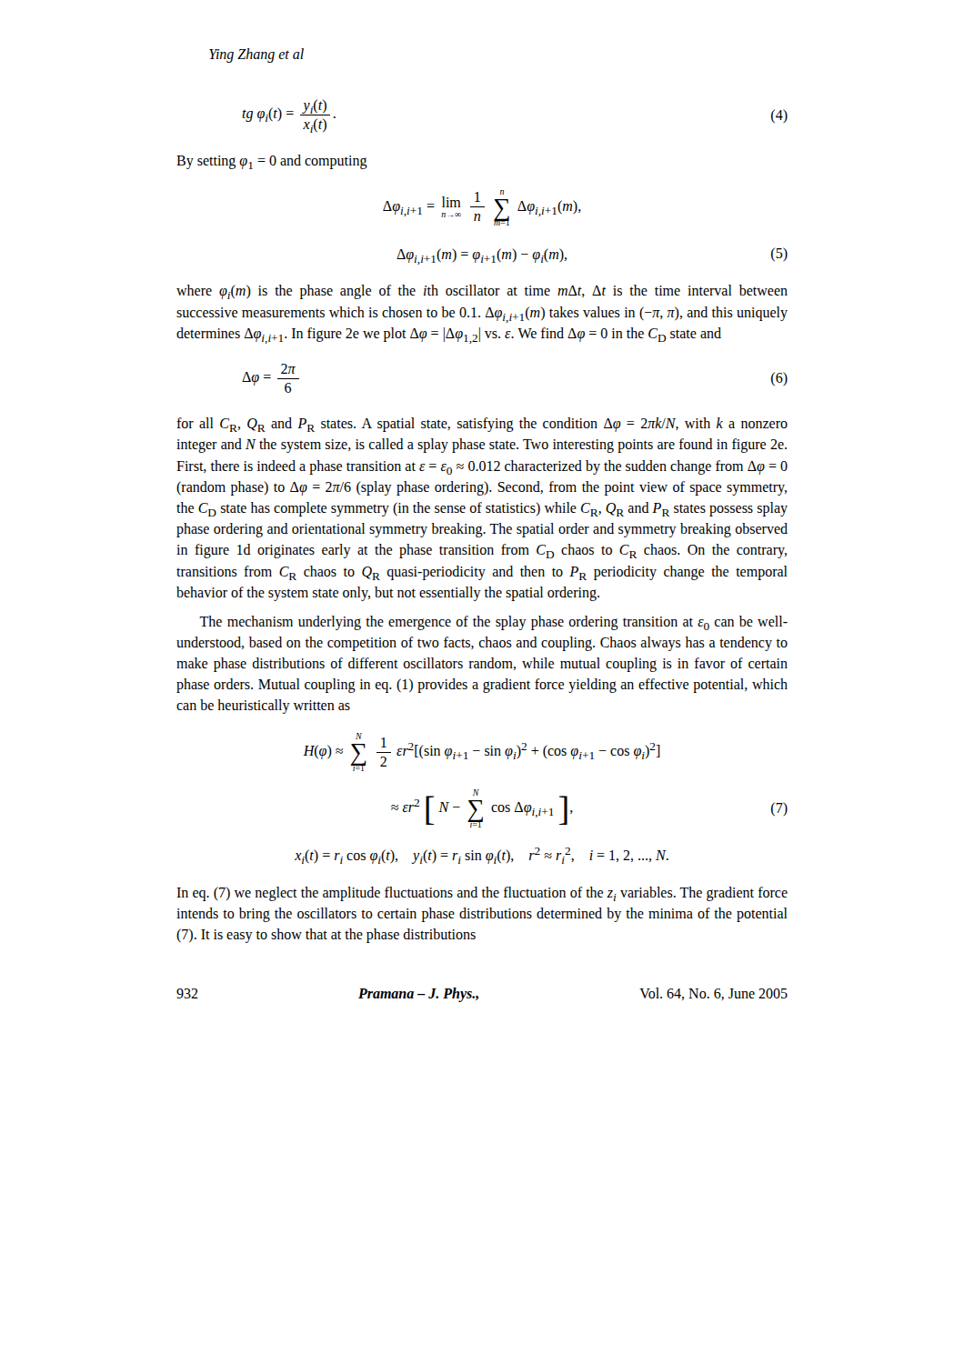Ying Zhang et al
tg φi(t) = yi(t) xi(t). (4)
By setting φ1 = 0 and computing
Δφi,i+1 = lim n→∞ 1 n n∑m=1 Δφi,i+1(m),
Δφi,i+1(m) = φi+1(m) − φi(m), (5)
where φi(m) is the phase angle of the ith oscillator at time m Δt, Δt is the time interval between successive measurements which is chosen to be 0.1. Δφi,i+1(m) takes values in (−π, π), and this uniquely determines Δφi,i+1. In figure 2e we plot Δφ = |Δφ1,2| vs. ε. We find Δφ = 0 in the CD state and
Δφ = 2π 6 (6)
for all CR, QR and PR states. A spatial state, satisfying the condition Δφ = 2πk/N, with k a nonzero integer and N the system size, is called a splay phase state. Two interesting points are found in figure 2e. First, there is indeed a phase transition at ε = ε0 ≈ 0.012 characterized by the sudden change from Δφ = 0 (random phase) to Δφ = 2π/6 (splay phase ordering). Second, from the point view of space symmetry, the CD state has complete symmetry (in the sense of statistics) while CR, QR and PR states possess splay phase ordering and orientational symmetry breaking. The spatial order and symmetry breaking observed in figure 1d originates early at the phase transition from CD chaos to CR chaos. On the contrary, transitions from CR chaos to QR quasi-periodicity and then to PR periodicity change the temporal behavior of the system state only, but not essentially the spatial ordering.
The mechanism underlying the emergence of the splay phase ordering transition at ε0 can be well-understood, based on the competition of two facts, chaos and coupling. Chaos always has a tendency to make phase distributions of different oscillators random, while mutual coupling is in favor of certain phase orders. Mutual coupling in eq. (1) provides a gradient force yielding an effective potential, which can be heuristically written as
H(φ) ≈ N∑i=1 12 εr2[(sin φi+1 − sin φi)2 + (cos φi+1 − cos φi)2]
≈ εr2 [ N − N∑i=1 cos Δφi,i+1 ], (7)
xi(t) = ri cos φi(t), yi(t) = ri sin φi(t), r2 ≈ ri2, i = 1, 2, ..., N.
In eq. (7) we neglect the amplitude fluctuations and the fluctuation of the zi variables. The gradient force intends to bring the oscillators to certain phase distributions determined by the minima of the potential (7). It is easy to show that at the phase distributions
932 Pramana – J. Phys., Vol. 64, No. 6, June 2005